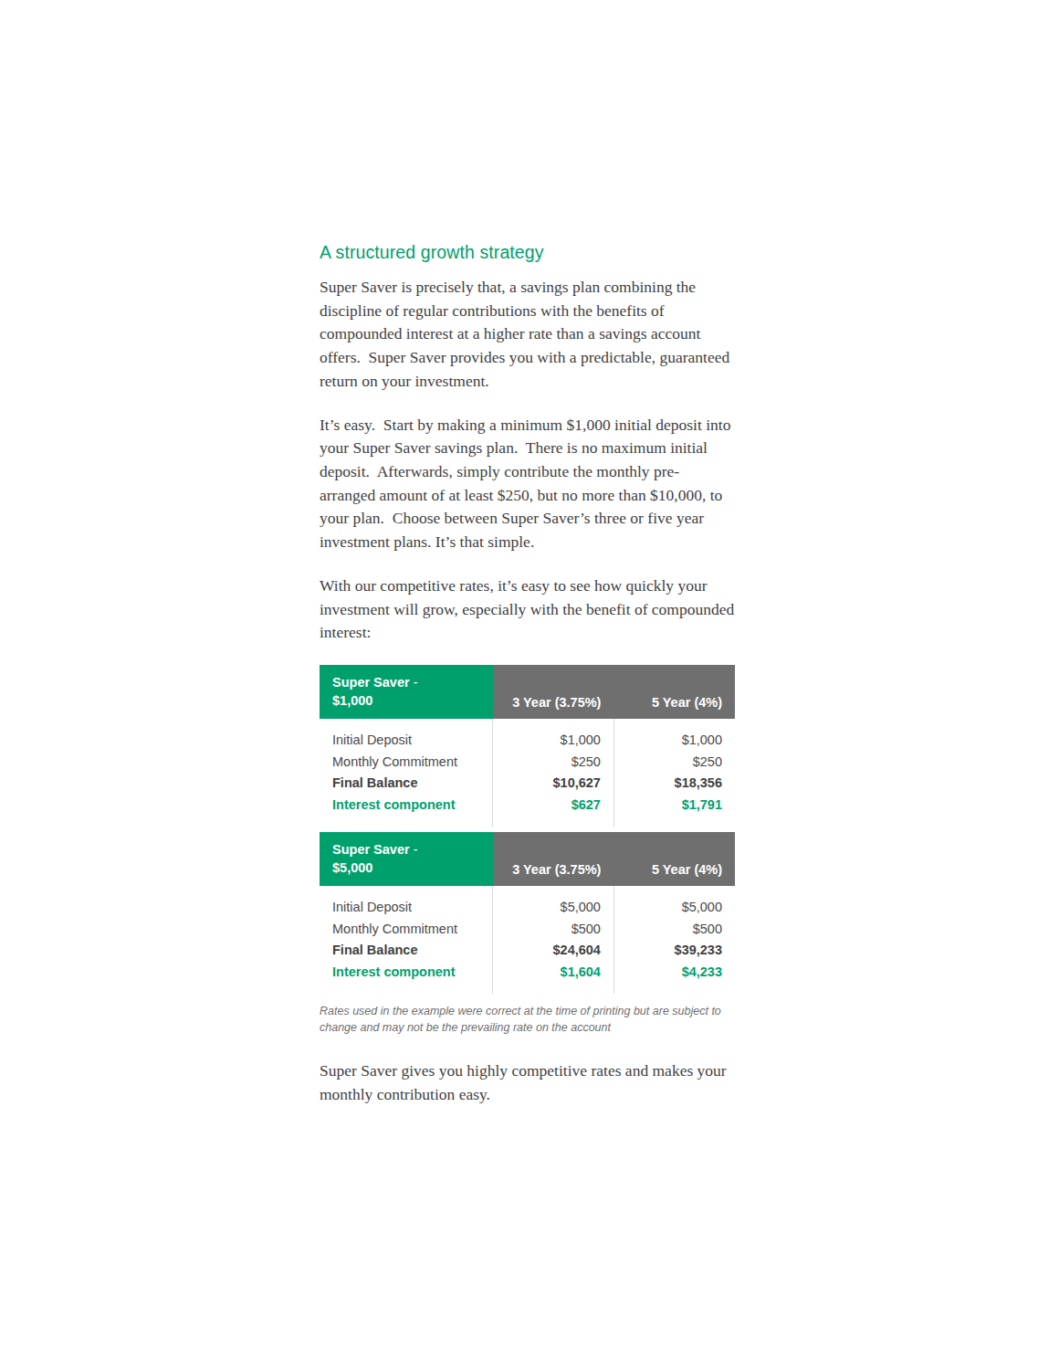A structured growth strategy
Super Saver is precisely that, a savings plan combining the discipline of regular contributions with the benefits of compounded interest at a higher rate than a savings account offers. Super Saver provides you with a predictable, guaranteed return on your investment.
It’s easy. Start by making a minimum $1,000 initial deposit into your Super Saver savings plan. There is no maximum initial deposit. Afterwards, simply contribute the monthly pre-arranged amount of at least $250, but no more than $10,000, to your plan. Choose between Super Saver’s three or five year investment plans. It’s that simple.
With our competitive rates, it’s easy to see how quickly your investment will grow, especially with the benefit of compounded interest:
| Super Saver - $1,000 | 3 Year (3.75%) | 5 Year (4%) |
| Initial Deposit Monthly Commitment Final Balance Interest component | $1,000 $250 $10,627 $627 | $1,000 $250 $18,356 $1,791 |
| Super Saver - $5,000 | 3 Year (3.75%) | 5 Year (4%) |
| Initial Deposit Monthly Commitment Final Balance Interest component | $5,000 $500 $24,604 $1,604 | $5,000 $500 $39,233 $4,233 |
Rates used in the example were correct at the time of printing but are subject to change and may not be the prevailing rate on the account
Super Saver gives you highly competitive rates and makes your monthly contribution easy.